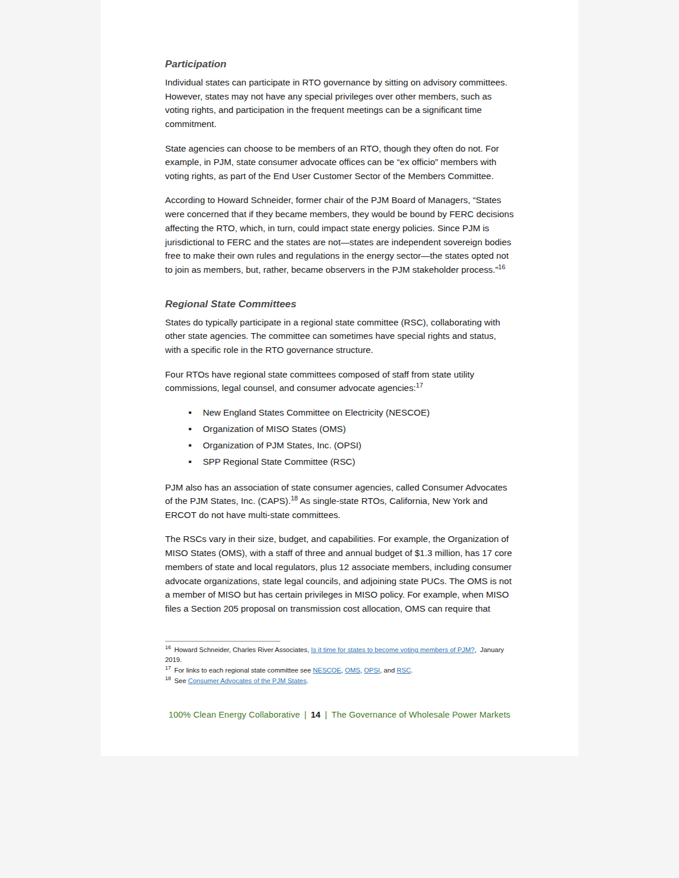Participation
Individual states can participate in RTO governance by sitting on advisory committees. However, states may not have any special privileges over other members, such as voting rights, and participation in the frequent meetings can be a significant time commitment.
State agencies can choose to be members of an RTO, though they often do not. For example, in PJM, state consumer advocate offices can be “ex officio” members with voting rights, as part of the End User Customer Sector of the Members Committee.
According to Howard Schneider, former chair of the PJM Board of Managers, “States were concerned that if they became members, they would be bound by FERC decisions affecting the RTO, which, in turn, could impact state energy policies. Since PJM is jurisdictional to FERC and the states are not—states are independent sovereign bodies free to make their own rules and regulations in the energy sector—the states opted not to join as members, but, rather, became observers in the PJM stakeholder process.”16
Regional State Committees
States do typically participate in a regional state committee (RSC), collaborating with other state agencies. The committee can sometimes have special rights and status, with a specific role in the RTO governance structure.
Four RTOs have regional state committees composed of staff from state utility commissions, legal counsel, and consumer advocate agencies:17
New England States Committee on Electricity (NESCOE)
Organization of MISO States (OMS)
Organization of PJM States, Inc. (OPSI)
SPP Regional State Committee (RSC)
PJM also has an association of state consumer agencies, called Consumer Advocates of the PJM States, Inc. (CAPS).18 As single-state RTOs, California, New York and ERCOT do not have multi-state committees.
The RSCs vary in their size, budget, and capabilities. For example, the Organization of MISO States (OMS), with a staff of three and annual budget of $1.3 million, has 17 core members of state and local regulators, plus 12 associate members, including consumer advocate organizations, state legal councils, and adjoining state PUCs. The OMS is not a member of MISO but has certain privileges in MISO policy. For example, when MISO files a Section 205 proposal on transmission cost allocation, OMS can require that
16 Howard Schneider, Charles River Associates, Is it time for states to become voting members of PJM?, January 2019.
17 For links to each regional state committee see NESCOE, OMS, OPSI, and RSC.
18 See Consumer Advocates of the PJM States.
100% Clean Energy Collaborative|14|The Governance of Wholesale Power Markets